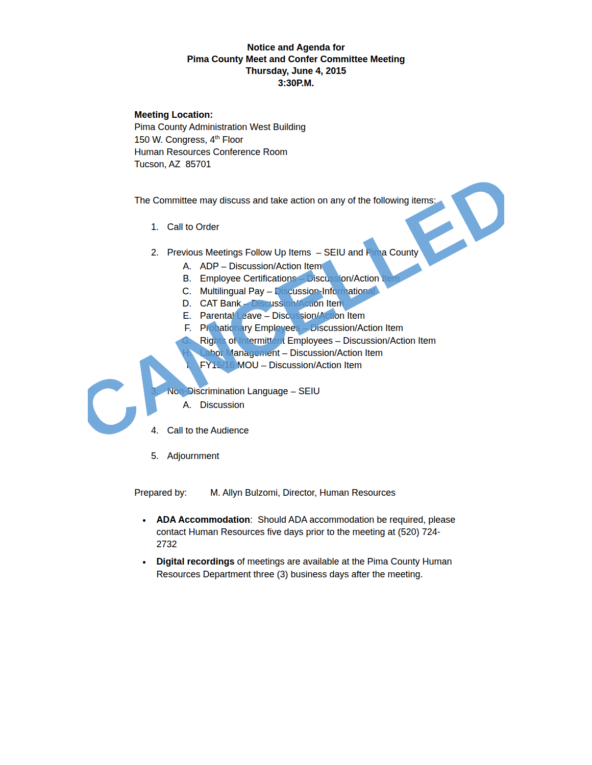CANCELLED
Notice and Agenda for Pima County Meet and Confer Committee Meeting Thursday, June 4, 2015 3:30P.M.
Meeting Location:
Pima County Administration West Building
150 W. Congress, 4th Floor
Human Resources Conference Room
Tucson, AZ 85701
The Committee may discuss and take action on any of the following items:
Call to Order
Previous Meetings Follow Up Items – SEIU and Pima County
ADP – Discussion/Action Item
Employee Certifications – Discussion/Action Item
Multilingual Pay – Discussion-Informational
CAT Bank – Discussion/Action Item
Parental Leave – Discussion/Action Item
Probationary Employees – Discussion/Action Item
Rights of Intermittent Employees – Discussion/Action Item
Labor Management – Discussion/Action Item
FY15/16 MOU – Discussion/Action Item
Non-Discrimination Language – SEIU
Discussion
Call to the Audience
Adjournment
Prepared by: M. Allyn Bulzomi, Director, Human Resources
ADA Accommodation: Should ADA accommodation be required, please contact Human Resources five days prior to the meeting at (520) 724-2732
Digital recordings of meetings are available at the Pima County Human Resources Department three (3) business days after the meeting.